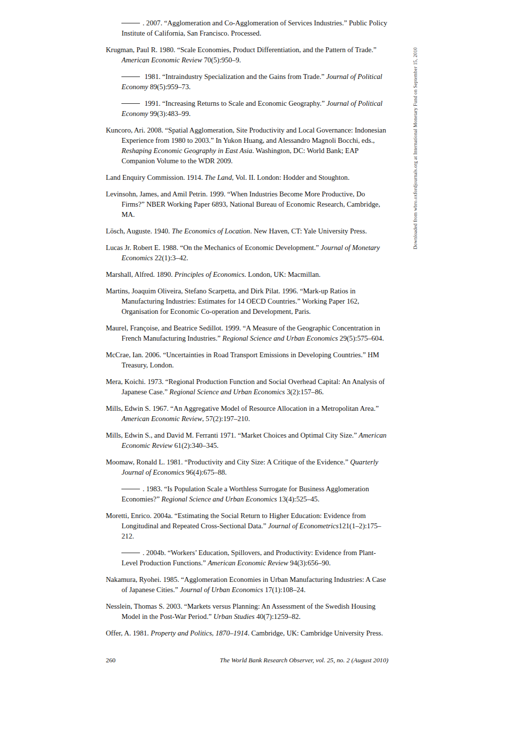Downloaded from wbro.oxfordjournals.org at International Monetary Fund on September 15, 2010
. 2007. “Agglomeration and Co-Agglomeration of Services Industries.” Public Policy Institute of California, San Francisco. Processed.
Krugman, Paul R. 1980. “Scale Economies, Product Differentiation, and the Pattern of Trade.” American Economic Review 70(5):950–9.
1981. “Intraindustry Specialization and the Gains from Trade.” Journal of Political Economy 89(5):959–73.
1991. “Increasing Returns to Scale and Economic Geography.” Journal of Political Economy 99(3):483–99.
Kuncoro, Ari. 2008. “Spatial Agglomeration, Site Productivity and Local Governance: Indonesian Experience from 1980 to 2003.” In Yukon Huang, and Alessandro Magnoli Bocchi, eds., Reshaping Economic Geography in East Asia. Washington, DC: World Bank; EAP Companion Volume to the WDR 2009.
Land Enquiry Commission. 1914. The Land, Vol. II. London: Hodder and Stoughton.
Levinsohn, James, and Amil Petrin. 1999. “When Industries Become More Productive, Do Firms?” NBER Working Paper 6893, National Bureau of Economic Research, Cambridge, MA.
Lösch, Auguste. 1940. The Economics of Location. New Haven, CT: Yale University Press.
Lucas Jr. Robert E. 1988. “On the Mechanics of Economic Development.” Journal of Monetary Economics 22(1):3–42.
Marshall, Alfred. 1890. Principles of Economics. London, UK: Macmillan.
Martins, Joaquim Oliveira, Stefano Scarpetta, and Dirk Pilat. 1996. “Mark-up Ratios in Manufacturing Industries: Estimates for 14 OECD Countries.” Working Paper 162, Organisation for Economic Co-operation and Development, Paris.
Maurel, Françoise, and Beatrice Sedillot. 1999. “A Measure of the Geographic Concentration in French Manufacturing Industries.” Regional Science and Urban Economics 29(5):575–604.
McCrae, Ian. 2006. “Uncertainties in Road Transport Emissions in Developing Countries.” HM Treasury, London.
Mera, Koichi. 1973. “Regional Production Function and Social Overhead Capital: An Analysis of Japanese Case.” Regional Science and Urban Economics 3(2):157–86.
Mills, Edwin S. 1967. “An Aggregative Model of Resource Allocation in a Metropolitan Area.” American Economic Review, 57(2):197–210.
Mills, Edwin S., and David M. Ferranti 1971. “Market Choices and Optimal City Size.” American Economic Review 61(2):340–345.
Moomaw, Ronald L. 1981. “Productivity and City Size: A Critique of the Evidence.” Quarterly Journal of Economics 96(4):675–88.
. 1983. “Is Population Scale a Worthless Surrogate for Business Agglomeration Economies?” Regional Science and Urban Economics 13(4):525–45.
Moretti, Enrico. 2004a. “Estimating the Social Return to Higher Education: Evidence from Longitudinal and Repeated Cross-Sectional Data.” Journal of Econometrics121(1–2):175–212.
. 2004b. “Workers’ Education, Spillovers, and Productivity: Evidence from Plant-Level Production Functions.” American Economic Review 94(3):656–90.
Nakamura, Ryohei. 1985. “Agglomeration Economies in Urban Manufacturing Industries: A Case of Japanese Cities.” Journal of Urban Economics 17(1):108–24.
Nesslein, Thomas S. 2003. “Markets versus Planning: An Assessment of the Swedish Housing Model in the Post-War Period.” Urban Studies 40(7):1259–82.
Offer, A. 1981. Property and Politics, 1870–1914. Cambridge, UK: Cambridge University Press.
260 The World Bank Research Observer, vol. 25, no. 2 (August 2010)